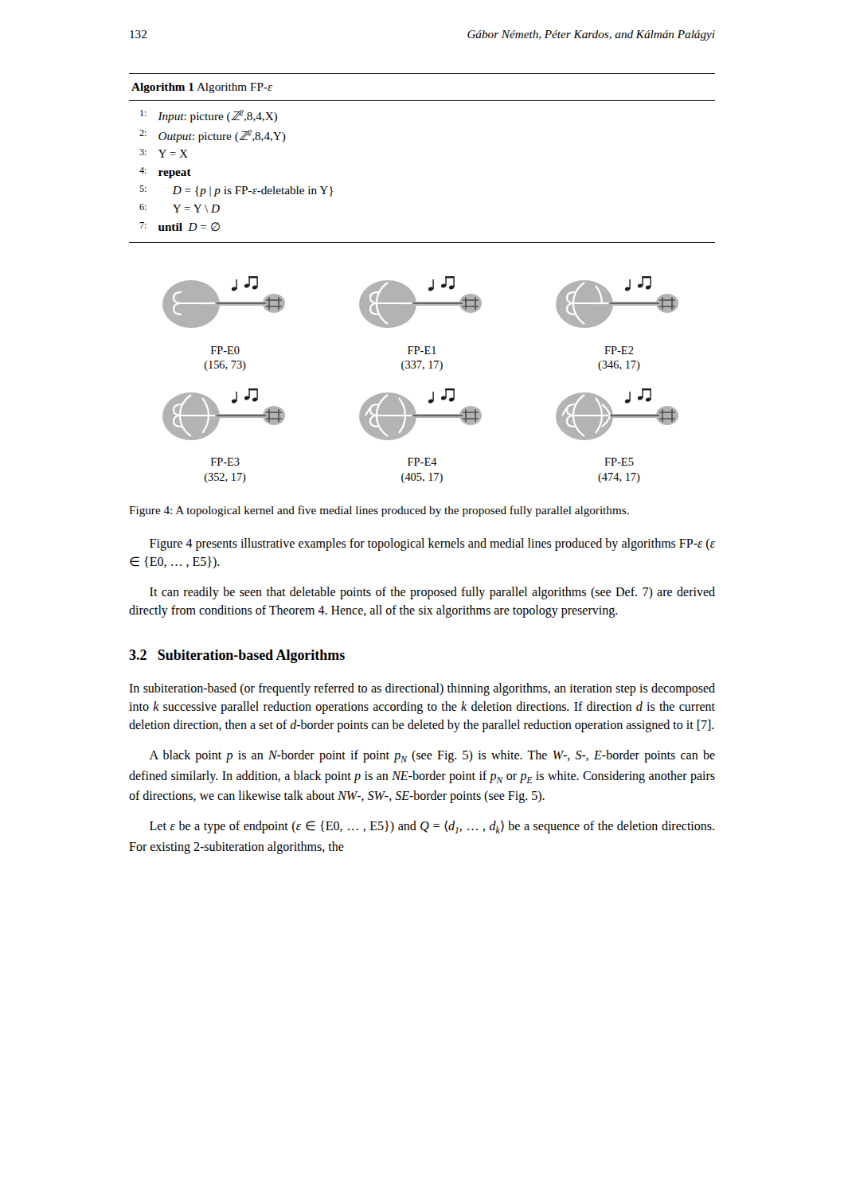132 Gábor Németh, Péter Kardos, and Kálmán Palágyi
Algorithm 1 Algorithm FP-ε
Input: picture (ℤ2,8,4,X)
Output: picture (ℤ2,8,4,Y)
Y = X
repeat
D = {p | p is FP-ε-deletable in Y}
Y = Y \ D
until D = ∅
FP-E0
(156, 73)
FP-E1
(337, 17)
FP-E2
(346, 17)
FP-E3
(352, 17)
FP-E4
(405, 17)
FP-E5
(474, 17)
Figure 4: A topological kernel and five medial lines produced by the proposed fully parallel algorithms.
Figure 4 presents illustrative examples for topological kernels and medial lines produced by algorithms FP-ε (ε ∈ {E0, … , E5}).
It can readily be seen that deletable points of the proposed fully parallel algorithms (see Def. 7) are derived directly from conditions of Theorem 4. Hence, all of the six algorithms are topology preserving.
3.2 Subiteration-based Algorithms
In subiteration-based (or frequently referred to as directional) thinning algorithms, an iteration step is decomposed into k successive parallel reduction operations according to the k deletion directions. If direction d is the current deletion direction, then a set of d-border points can be deleted by the parallel reduction operation assigned to it [7].
A black point p is an N-border point if point pN (see Fig. 5) is white. The W-, S-, E-border points can be defined similarly. In addition, a black point p is an NE-border point if pN or pE is white. Considering another pairs of directions, we can likewise talk about NW-, SW-, SE-border points (see Fig. 5).
Let ε be a type of endpoint (ε ∈ {E0, … , E5}) and Q = ⟨d1, … , dk⟩ be a sequence of the deletion directions. For existing 2-subiteration algorithms, the